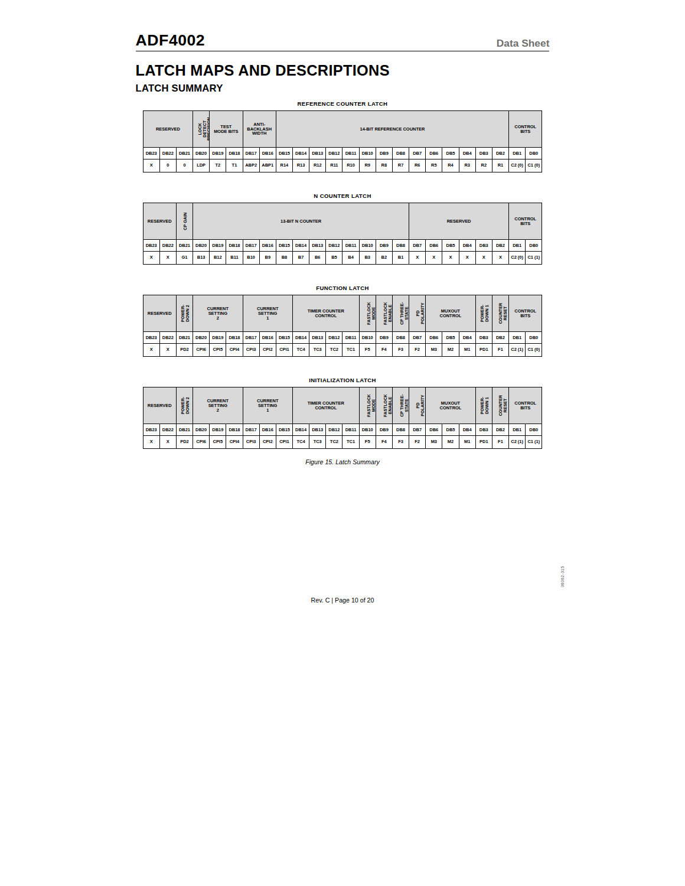ADF4002
Data Sheet
LATCH MAPS AND DESCRIPTIONS
LATCH SUMMARY
REFERENCE COUNTER LATCH
| RESERVED | LOCK DETECT PRECISION | TEST MODE BITS | ANTI- BACKLASH WIDTH | 14-BIT REFERENCE COUNTER | CONTROL BITS |
| DB23 | DB22 | DB21 | DB20 | DB19 | DB18 | DB17 | DB16 | DB15 | DB14 | DB13 | DB12 | DB11 | DB10 | DB9 | DB8 | DB7 | DB6 | DB5 | DB4 | DB3 | DB2 | DB1 | DB0 |
| X | 0 | 0 | LDP | T2 | T1 | ABP2 | ABP1 | R14 | R13 | R12 | R11 | R10 | R9 | R8 | R7 | R6 | R5 | R4 | R3 | R2 | R1 | C2 (0) | C1 (0) |
N COUNTER LATCH
| RESERVED | CP GAIN | 13-BIT N COUNTER | RESERVED | CONTROL BITS |
| DB23 | DB22 | DB21 | DB20 | DB19 | DB18 | DB17 | DB16 | DB15 | DB14 | DB13 | DB12 | DB11 | DB10 | DB9 | DB8 | DB7 | DB6 | DB5 | DB4 | DB3 | DB2 | DB1 | DB0 |
| X | X | G1 | B13 | B12 | B11 | B10 | B9 | B8 | B7 | B6 | B5 | B4 | B3 | B2 | B1 | X | X | X | X | X | X | C2 (0) | C1 (1) |
FUNCTION LATCH
| RESERVED | POWER- DOWN 2 | CURRENT SETTING 2 | CURRENT SETTING 1 | TIMER COUNTER CONTROL | FASTLOCK MODE | FASTLOCK ENABLE | CP THREE- STATE | PD POLARITY | MUXOUT CONTROL | POWER- DOWN 1 | COUNTER RESET | CONTROL BITS |
| DB23 | DB22 | DB21 | DB20 | DB19 | DB18 | DB17 | DB16 | DB15 | DB14 | DB13 | DB12 | DB11 | DB10 | DB9 | DB8 | DB7 | DB6 | DB5 | DB4 | DB3 | DB2 | DB1 | DB0 |
| X | X | PD2 | CPI6 | CPI5 | CPI4 | CPI3 | CPI2 | CPI1 | TC4 | TC3 | TC2 | TC1 | F5 | F4 | F3 | F2 | M3 | M2 | M1 | PD1 | F1 | C2 (1) | C1 (0) |
INITIALIZATION LATCH
| RESERVED | POWER- DOWN 2 | CURRENT SETTING 2 | CURRENT SETTING 1 | TIMER COUNTER CONTROL | FASTLOCK MODE | FASTLOCK ENABLE | CP THREE- STATE | PD POLARITY | MUXOUT CONTROL | POWER- DOWN 1 | COUNTER RESET | CONTROL BITS |
| DB23 | DB22 | DB21 | DB20 | DB19 | DB18 | DB17 | DB16 | DB15 | DB14 | DB13 | DB12 | DB11 | DB10 | DB9 | DB8 | DB7 | DB6 | DB5 | DB4 | DB3 | DB2 | DB1 | DB0 |
| X | X | PD2 | CPI6 | CPI5 | CPI4 | CPI3 | CPI2 | CPI1 | TC4 | TC3 | TC2 | TC1 | F5 | F4 | F3 | F2 | M3 | M2 | M1 | PD1 | F1 | C2 (1) | C1 (1) |
Figure 15. Latch Summary
06062-015
Rev. C | Page 10 of 20